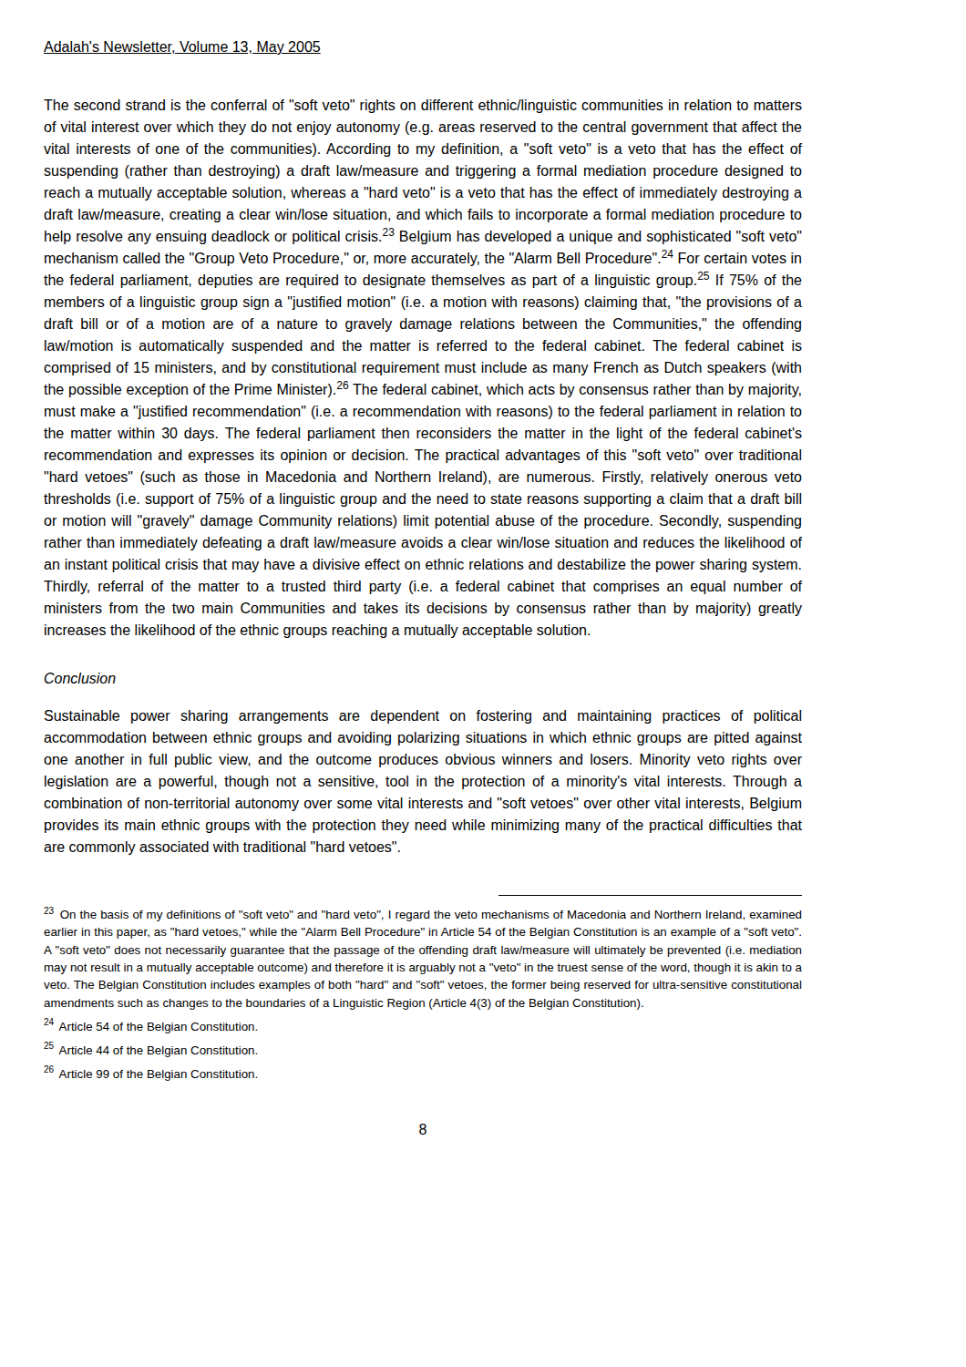Adalah's Newsletter, Volume 13, May 2005
The second strand is the conferral of "soft veto" rights on different ethnic/linguistic communities in relation to matters of vital interest over which they do not enjoy autonomy (e.g. areas reserved to the central government that affect the vital interests of one of the communities). According to my definition, a "soft veto" is a veto that has the effect of suspending (rather than destroying) a draft law/measure and triggering a formal mediation procedure designed to reach a mutually acceptable solution, whereas a "hard veto" is a veto that has the effect of immediately destroying a draft law/measure, creating a clear win/lose situation, and which fails to incorporate a formal mediation procedure to help resolve any ensuing deadlock or political crisis.23 Belgium has developed a unique and sophisticated "soft veto" mechanism called the "Group Veto Procedure," or, more accurately, the "Alarm Bell Procedure".24 For certain votes in the federal parliament, deputies are required to designate themselves as part of a linguistic group.25 If 75% of the members of a linguistic group sign a "justified motion" (i.e. a motion with reasons) claiming that, "the provisions of a draft bill or of a motion are of a nature to gravely damage relations between the Communities," the offending law/motion is automatically suspended and the matter is referred to the federal cabinet. The federal cabinet is comprised of 15 ministers, and by constitutional requirement must include as many French as Dutch speakers (with the possible exception of the Prime Minister).26 The federal cabinet, which acts by consensus rather than by majority, must make a "justified recommendation" (i.e. a recommendation with reasons) to the federal parliament in relation to the matter within 30 days. The federal parliament then reconsiders the matter in the light of the federal cabinet's recommendation and expresses its opinion or decision. The practical advantages of this "soft veto" over traditional "hard vetoes" (such as those in Macedonia and Northern Ireland), are numerous. Firstly, relatively onerous veto thresholds (i.e. support of 75% of a linguistic group and the need to state reasons supporting a claim that a draft bill or motion will "gravely" damage Community relations) limit potential abuse of the procedure. Secondly, suspending rather than immediately defeating a draft law/measure avoids a clear win/lose situation and reduces the likelihood of an instant political crisis that may have a divisive effect on ethnic relations and destabilize the power sharing system. Thirdly, referral of the matter to a trusted third party (i.e. a federal cabinet that comprises an equal number of ministers from the two main Communities and takes its decisions by consensus rather than by majority) greatly increases the likelihood of the ethnic groups reaching a mutually acceptable solution.
Conclusion
Sustainable power sharing arrangements are dependent on fostering and maintaining practices of political accommodation between ethnic groups and avoiding polarizing situations in which ethnic groups are pitted against one another in full public view, and the outcome produces obvious winners and losers. Minority veto rights over legislation are a powerful, though not a sensitive, tool in the protection of a minority's vital interests. Through a combination of non-territorial autonomy over some vital interests and "soft vetoes" over other vital interests, Belgium provides its main ethnic groups with the protection they need while minimizing many of the practical difficulties that are commonly associated with traditional "hard vetoes".
23 On the basis of my definitions of "soft veto" and "hard veto", I regard the veto mechanisms of Macedonia and Northern Ireland, examined earlier in this paper, as "hard vetoes," while the "Alarm Bell Procedure" in Article 54 of the Belgian Constitution is an example of a "soft veto". A "soft veto" does not necessarily guarantee that the passage of the offending draft law/measure will ultimately be prevented (i.e. mediation may not result in a mutually acceptable outcome) and therefore it is arguably not a "veto" in the truest sense of the word, though it is akin to a veto. The Belgian Constitution includes examples of both "hard" and "soft" vetoes, the former being reserved for ultra-sensitive constitutional amendments such as changes to the boundaries of a Linguistic Region (Article 4(3) of the Belgian Constitution).
24 Article 54 of the Belgian Constitution.
25 Article 44 of the Belgian Constitution.
26 Article 99 of the Belgian Constitution.
8